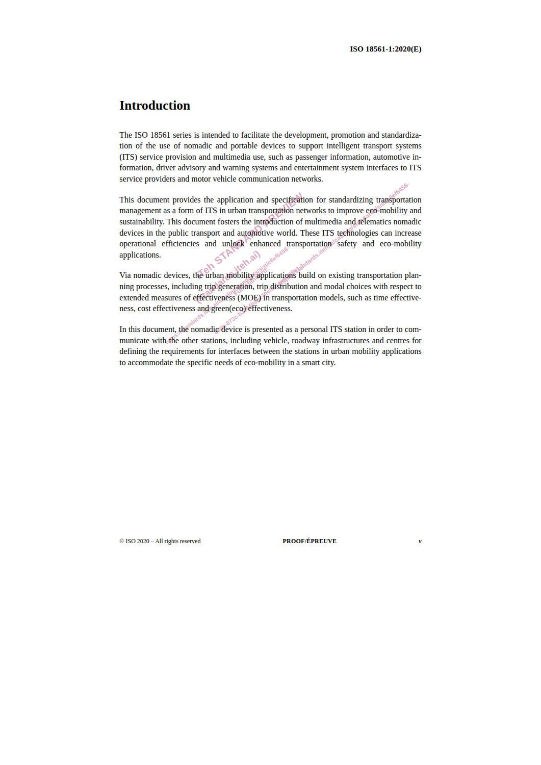ISO 18561-1:2020(E)
iTeh STANDARD PREVIEW
(standards.iteh.ai)
Full standard:
https://standards.iteh.ai/catalog/standards/sist/c6ef6458-
https://standards.iteh.ai/catalog/standards/sist/c6ef6458-
460b-873c-b3364babc70e/iso-prf-18561-1
Introduction
The ISO 18561 series is intended to facilitate the development, promotion and standardization of the use of nomadic and portable devices to support intelligent transport systems (ITS) service provision and multimedia use, such as passenger information, automotive information, driver advisory and warning systems and entertainment system interfaces to ITS service providers and motor vehicle communication networks.
This document provides the application and specification for standardizing transportation management as a form of ITS in urban transportation networks to improve eco-mobility and sustainability. This document fosters the introduction of multimedia and telematics nomadic devices in the public transport and automotive world. These ITS technologies can increase operational efficiencies and unlock enhanced transportation safety and eco-mobility applications.
Via nomadic devices, the urban mobility applications build on existing transportation planning processes, including trip generation, trip distribution and modal choices with respect to extended measures of effectiveness (MOE) in transportation models, such as time effectiveness, cost effectiveness and green(eco) effectiveness.
In this document, the nomadic device is presented as a personal ITS station in order to communicate with the other stations, including vehicle, roadway infrastructures and centres for defining the requirements for interfaces between the stations in urban mobility applications to accommodate the specific needs of eco-mobility in a smart city.
© ISO 2020 – All rights reserved
PROOF/ÉPREUVE
v